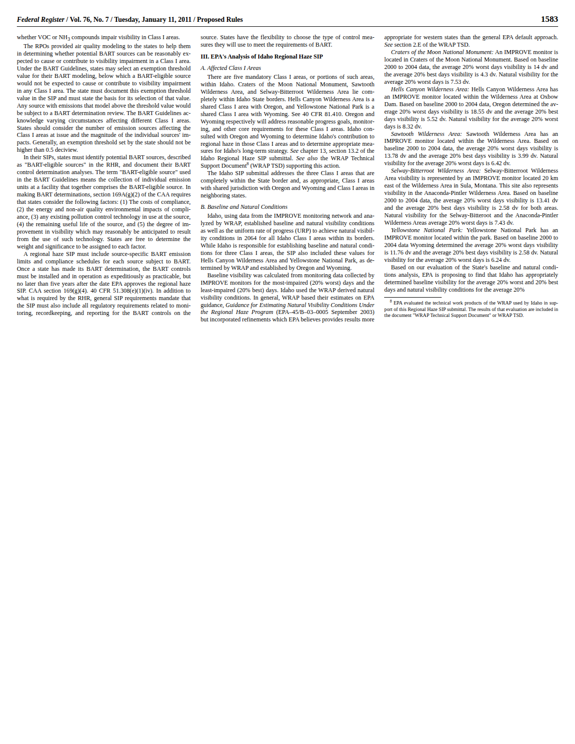Federal Register / Vol. 76, No. 7 / Tuesday, January 11, 2011 / Proposed Rules
1583
whether VOC or NH3 compounds impair visibility in Class I areas.
The RPOs provided air quality modeling to the states to help them in determining whether potential BART sources can be reasonably expected to cause or contribute to visibility impairment in a Class I area. Under the BART Guidelines, states may select an exemption threshold value for their BART modeling, below which a BART-eligible source would not be expected to cause or contribute to visibility impairment in any Class I area. The state must document this exemption threshold value in the SIP and must state the basis for its selection of that value. Any source with emissions that model above the threshold value would be subject to a BART determination review. The BART Guidelines acknowledge varying circumstances affecting different Class I areas. States should consider the number of emission sources affecting the Class I areas at issue and the magnitude of the individual sources' impacts. Generally, an exemption threshold set by the state should not be higher than 0.5 deciview.
In their SIPs, states must identify potential BART sources, described as "BART-eligible sources" in the RHR, and document their BART control determination analyses. The term "BART-eligible source" used in the BART Guidelines means the collection of individual emission units at a facility that together comprises the BART-eligible source. In making BART determinations, section 169A(g)(2) of the CAA requires that states consider the following factors: (1) The costs of compliance, (2) the energy and non-air quality environmental impacts of compliance, (3) any existing pollution control technology in use at the source, (4) the remaining useful life of the source, and (5) the degree of improvement in visibility which may reasonably be anticipated to result from the use of such technology. States are free to determine the weight and significance to be assigned to each factor.
A regional haze SIP must include source-specific BART emission limits and compliance schedules for each source subject to BART. Once a state has made its BART determination, the BART controls must be installed and in operation as expeditiously as practicable, but no later than five years after the date EPA approves the regional haze SIP. CAA section 169(g)(4). 40 CFR 51.308(e)(1)(iv). In addition to what is required by the RHR, general SIP requirements mandate that the SIP must also include all regulatory requirements related to monitoring, recordkeeping, and reporting for the BART controls on the source. States have the flexibility to choose the type of control measures they will use to meet the requirements of BART.
III. EPA's Analysis of Idaho Regional Haze SIP
A. Affected Class I Areas
There are five mandatory Class I areas, or portions of such areas, within Idaho. Craters of the Moon National Monument, Sawtooth Wilderness Area, and Selway-Bitterroot Wilderness Area lie completely within Idaho State borders. Hells Canyon Wilderness Area is a shared Class I area with Oregon, and Yellowstone National Park is a shared Class I area with Wyoming. See 40 CFR 81.410. Oregon and Wyoming respectively will address reasonable progress goals, monitoring, and other core requirements for these Class I areas. Idaho consulted with Oregon and Wyoming to determine Idaho's contribution to regional haze in those Class I areas and to determine appropriate measures for Idaho's long-term strategy. See chapter 13, section 13.2 of the Idaho Regional Haze SIP submittal. See also the WRAP Technical Support Document8 (WRAP TSD) supporting this action.
The Idaho SIP submittal addresses the three Class I areas that are completely within the State border and, as appropriate, Class I areas with shared jurisdiction with Oregon and Wyoming and Class I areas in neighboring states.
B. Baseline and Natural Conditions
Idaho, using data from the IMPROVE monitoring network and analyzed by WRAP, established baseline and natural visibility conditions as well as the uniform rate of progress (URP) to achieve natural visibility conditions in 2064 for all Idaho Class I areas within its borders. While Idaho is responsible for establishing baseline and natural conditions for three Class I areas, the SIP also included these values for Hells Canyon Wilderness Area and Yellowstone National Park, as determined by WRAP and established by Oregon and Wyoming.
Baseline visibility was calculated from monitoring data collected by IMPROVE monitors for the most-impaired (20% worst) days and the least-impaired (20% best) days. Idaho used the WRAP derived natural visibility conditions. In general, WRAP based their estimates on EPA guidance, Guidance for Estimating Natural Visibility Conditions Under the Regional Haze Program (EPA–45/B–03–0005 September 2003) but incorporated refinements which EPA believes provides results more appropriate for western states than the general EPA default approach. See section 2.E of the WRAP TSD.
Craters of the Moon National Monument: An IMPROVE monitor is located in Craters of the Moon National Monument. Based on baseline 2000 to 2004 data, the average 20% worst days visibility is 14 dv and the average 20% best days visibility is 4.3 dv. Natural visibility for the average 20% worst days is 7.53 dv.
Hells Canyon Wilderness Area: Hells Canyon Wilderness Area has an IMPROVE monitor located within the Wilderness Area at Oxbow Dam. Based on baseline 2000 to 2004 data, Oregon determined the average 20% worst days visibility is 18.55 dv and the average 20% best days visibility is 5.52 dv. Natural visibility for the average 20% worst days is 8.32 dv.
Sawtooth Wilderness Area: Sawtooth Wilderness Area has an IMPROVE monitor located within the Wilderness Area. Based on baseline 2000 to 2004 data, the average 20% worst days visibility is 13.78 dv and the average 20% best days visibility is 3.99 dv. Natural visibility for the average 20% worst days is 6.42 dv.
Selway-Bitterroot Wilderness Area: Selway-Bitterroot Wilderness Area visibility is represented by an IMPROVE monitor located 20 km east of the Wilderness Area in Sula, Montana. This site also represents visibility in the Anaconda-Pintler Wilderness Area. Based on baseline 2000 to 2004 data, the average 20% worst days visibility is 13.41 dv and the average 20% best days visibility is 2.58 dv for both areas. Natural visibility for the Selway-Bitteroot and the Anaconda-Pintler Wilderness Areas average 20% worst days is 7.43 dv.
Yellowstone National Park: Yellowstone National Park has an IMPROVE monitor located within the park. Based on baseline 2000 to 2004 data Wyoming determined the average 20% worst days visibility is 11.76 dv and the average 20% best days visibility is 2.58 dv. Natural visibility for the average 20% worst days is 6.24 dv.
Based on our evaluation of the State's baseline and natural conditions analysis, EPA is proposing to find that Idaho has appropriately determined baseline visibility for the average 20% worst and 20% best days and natural visibility conditions for the average 20%
8 EPA evaluated the technical work products of the WRAP used by Idaho in support of this Regional Haze SIP submittal. The results of that evaluation are included in the document "WRAP Technical Support Document" or WRAP TSD.